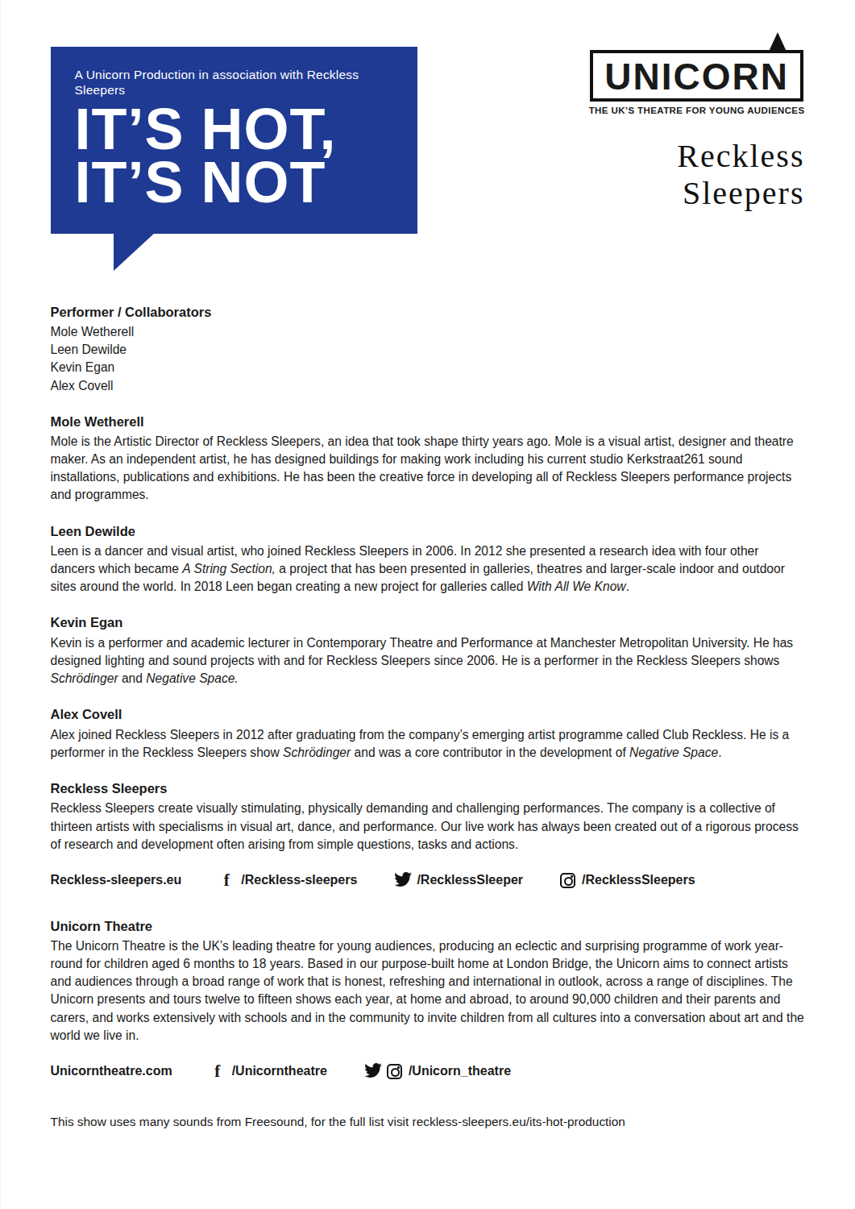A Unicorn Production in association with Reckless Sleepers
It’s Hot,
It’s Not
UNICORN
The UK’s Theatre for Young Audiences
Reckless
Sleepers
Performer / Collaborators
Mole Wetherell
Leen Dewilde
Kevin Egan
Alex Covell
Mole Wetherell
Mole is the Artistic Director of Reckless Sleepers, an idea that took shape thirty years ago. Mole is a visual artist, designer and theatre maker. As an independent artist, he has designed buildings for making work including his current studio Kerkstraat261 sound installations, publications and exhibitions. He has been the creative force in developing all of Reckless Sleepers performance projects and programmes.
Leen Dewilde
Leen is a dancer and visual artist, who joined Reckless Sleepers in 2006. In 2012 she presented a research idea with four other dancers which became A String Section, a project that has been presented in galleries, theatres and larger-scale indoor and outdoor sites around the world. In 2018 Leen began creating a new project for galleries called With All We Know.
Kevin Egan
Kevin is a performer and academic lecturer in Contemporary Theatre and Performance at Manchester Metropolitan University. He has designed lighting and sound projects with and for Reckless Sleepers since 2006. He is a performer in the Reckless Sleepers shows Schrödinger and Negative Space.
Alex Covell
Alex joined Reckless Sleepers in 2012 after graduating from the company’s emerging artist programme called Club Reckless. He is a performer in the Reckless Sleepers show Schrödinger and was a core contributor in the development of Negative Space.
Reckless Sleepers
Reckless Sleepers create visually stimulating, physically demanding and challenging performances. The company is a collective of thirteen artists with specialisms in visual art, dance, and performance. Our live work has always been created out of a rigorous process of research and development often arising from simple questions, tasks and actions.
Reckless-sleepers.eu f/Reckless-sleepers /RecklessSleeper /RecklessSleepers
Unicorn Theatre
The Unicorn Theatre is the UK’s leading theatre for young audiences, producing an eclectic and surprising programme of work year-round for children aged 6 months to 18 years. Based in our purpose-built home at London Bridge, the Unicorn aims to connect artists and audiences through a broad range of work that is honest, refreshing and international in outlook, across a range of disciplines. The Unicorn presents and tours twelve to fifteen shows each year, at home and abroad, to around 90,000 children and their parents and carers, and works extensively with schools and in the community to invite children from all cultures into a conversation about art and the world we live in.
Unicorntheatre.com f/Unicorntheatre /Unicorn_theatre
This show uses many sounds from Freesound, for the full list visit reckless-sleepers.eu/its-hot-production